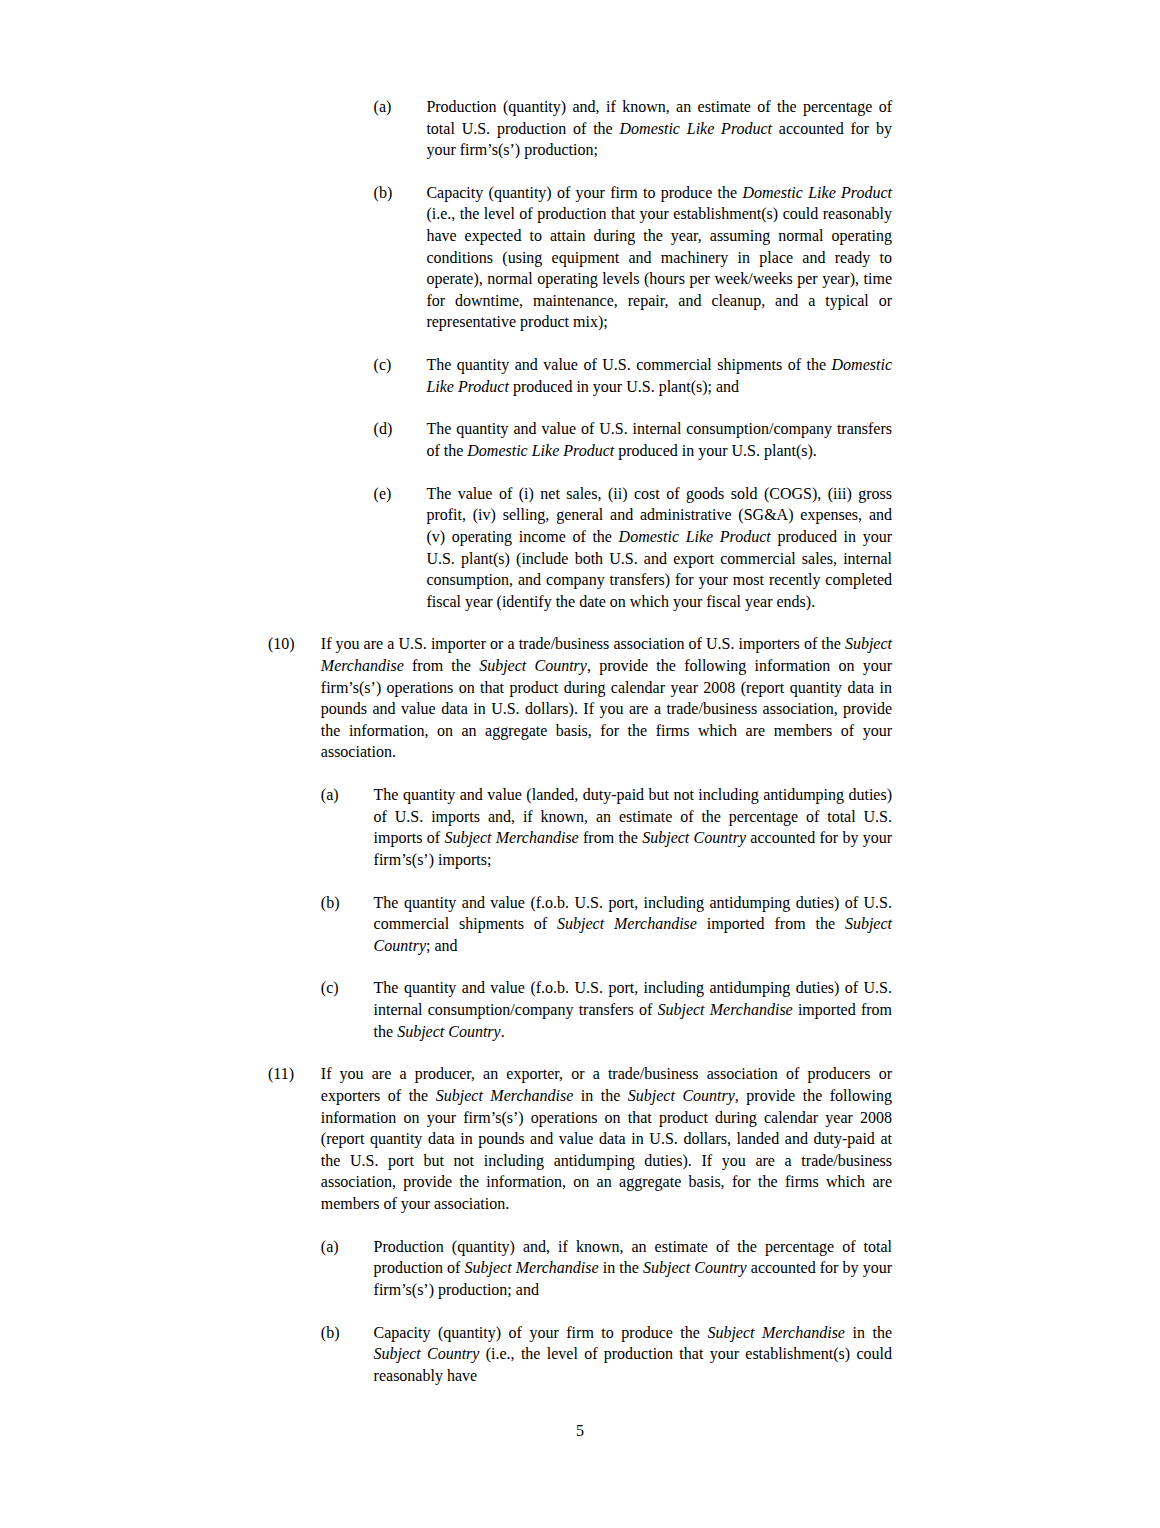(a)
Production (quantity) and, if known, an estimate of the percentage of total U.S. production of the Domestic Like Product accounted for by your firm’s(s’) production;
(b)
Capacity (quantity) of your firm to produce the Domestic Like Product (i.e., the level of production that your establishment(s) could reasonably have expected to attain during the year, assuming normal operating conditions (using equipment and machinery in place and ready to operate), normal operating levels (hours per week/weeks per year), time for downtime, maintenance, repair, and cleanup, and a typical or representative product mix);
(c)
The quantity and value of U.S. commercial shipments of the Domestic Like Product produced in your U.S. plant(s); and
(d)
The quantity and value of U.S. internal consumption/company transfers of the Domestic Like Product produced in your U.S. plant(s).
(e)
The value of (i) net sales, (ii) cost of goods sold (COGS), (iii) gross profit, (iv) selling, general and administrative (SG&A) expenses, and (v) operating income of the Domestic Like Product produced in your U.S. plant(s) (include both U.S. and export commercial sales, internal consumption, and company transfers) for your most recently completed fiscal year (identify the date on which your fiscal year ends).
(10)
If you are a U.S. importer or a trade/business association of U.S. importers of the Subject Merchandise from the Subject Country, provide the following information on your firm’s(s’) operations on that product during calendar year 2008 (report quantity data in pounds and value data in U.S. dollars). If you are a trade/business association, provide the information, on an aggregate basis, for the firms which are members of your association.
(a)
The quantity and value (landed, duty-paid but not including antidumping duties) of U.S. imports and, if known, an estimate of the percentage of total U.S. imports of Subject Merchandise from the Subject Country accounted for by your firm’s(s’) imports;
(b)
The quantity and value (f.o.b. U.S. port, including antidumping duties) of U.S. commercial shipments of Subject Merchandise imported from the Subject Country; and
(c)
The quantity and value (f.o.b. U.S. port, including antidumping duties) of U.S. internal consumption/company transfers of Subject Merchandise imported from the Subject Country.
(11)
If you are a producer, an exporter, or a trade/business association of producers or exporters of the Subject Merchandise in the Subject Country, provide the following information on your firm’s(s’) operations on that product during calendar year 2008 (report quantity data in pounds and value data in U.S. dollars, landed and duty-paid at the U.S. port but not including antidumping duties). If you are a trade/business association, provide the information, on an aggregate basis, for the firms which are members of your association.
(a)
Production (quantity) and, if known, an estimate of the percentage of total production of Subject Merchandise in the Subject Country accounted for by your firm’s(s’) production; and
(b)
Capacity (quantity) of your firm to produce the Subject Merchandise in the Subject Country (i.e., the level of production that your establishment(s) could reasonably have
5